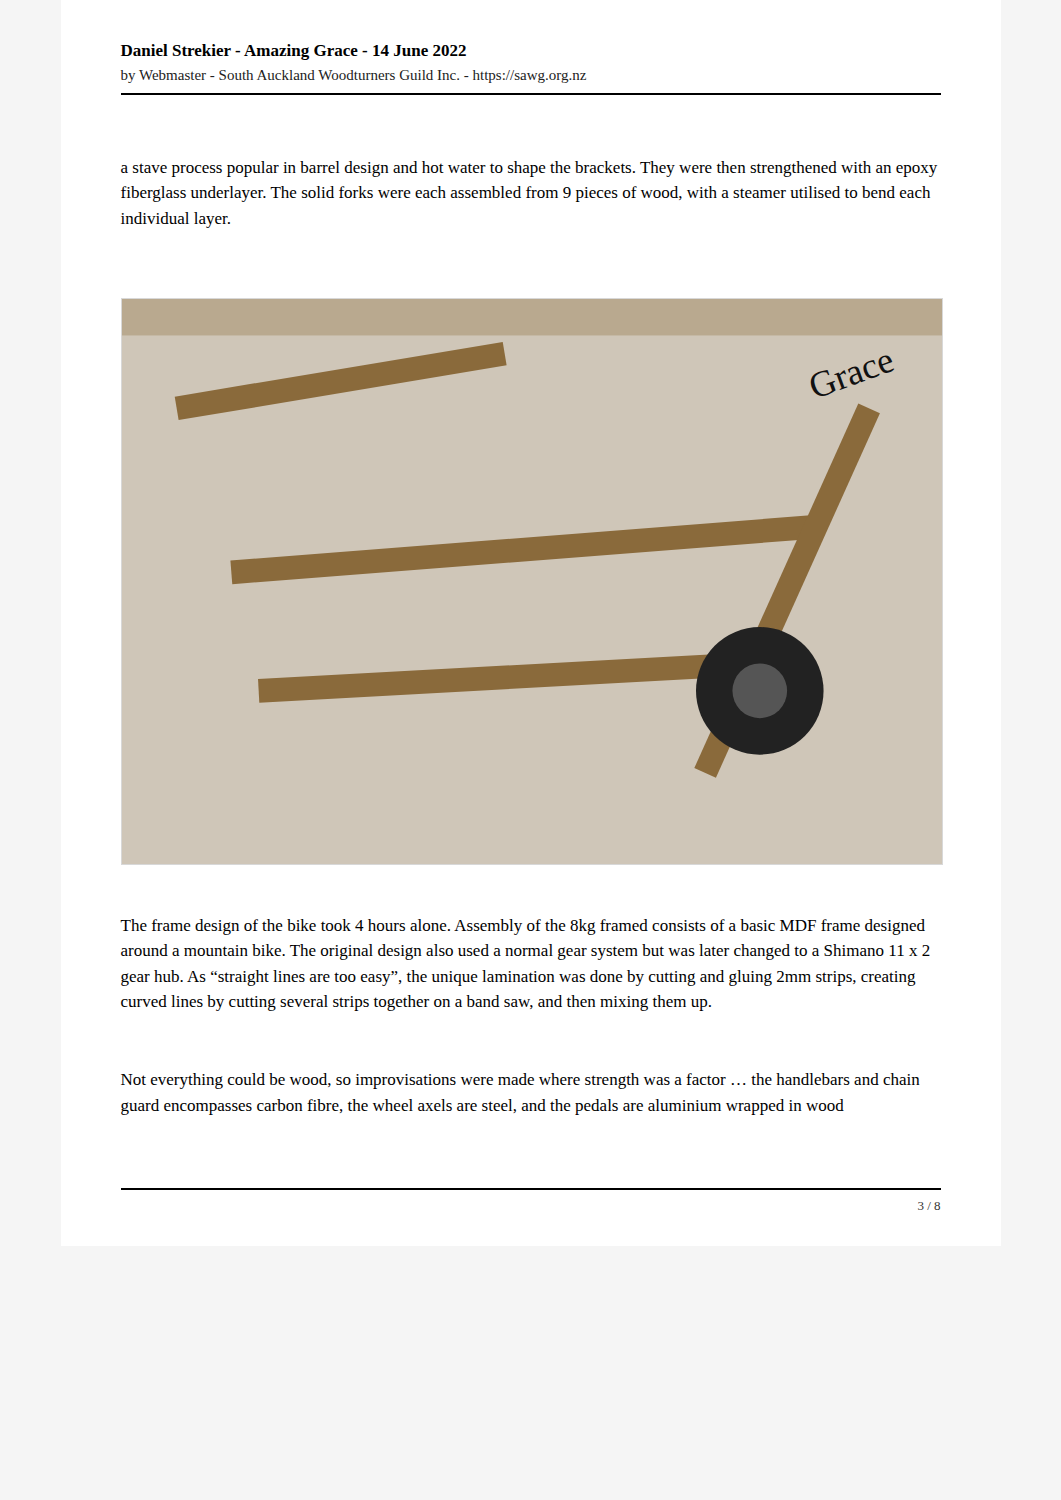Daniel Strekier - Amazing Grace - 14 June 2022
by Webmaster - South Auckland Woodturners Guild Inc. - https://sawg.org.nz
a stave process popular in barrel design and hot water to shape the brackets. They were then strengthened with an epoxy fiberglass underlayer. The solid forks were each assembled from 9 pieces of wood, with a steamer utilised to bend each individual layer.
The frame design of the bike took 4 hours alone. Assembly of the 8kg framed consists of a basic MDF frame designed around a mountain bike. The original design also used a normal gear system but was later changed to a Shimano 11 x 2 gear hub. As “straight lines are too easy”, the unique lamination was done by cutting and gluing 2mm strips, creating curved lines by cutting several strips together on a band saw, and then mixing them up.
Not everything could be wood, so improvisations were made where strength was a factor … the handlebars and chain guard encompasses carbon fibre, the wheel axels are steel, and the pedals are aluminium wrapped in wood
3 / 8